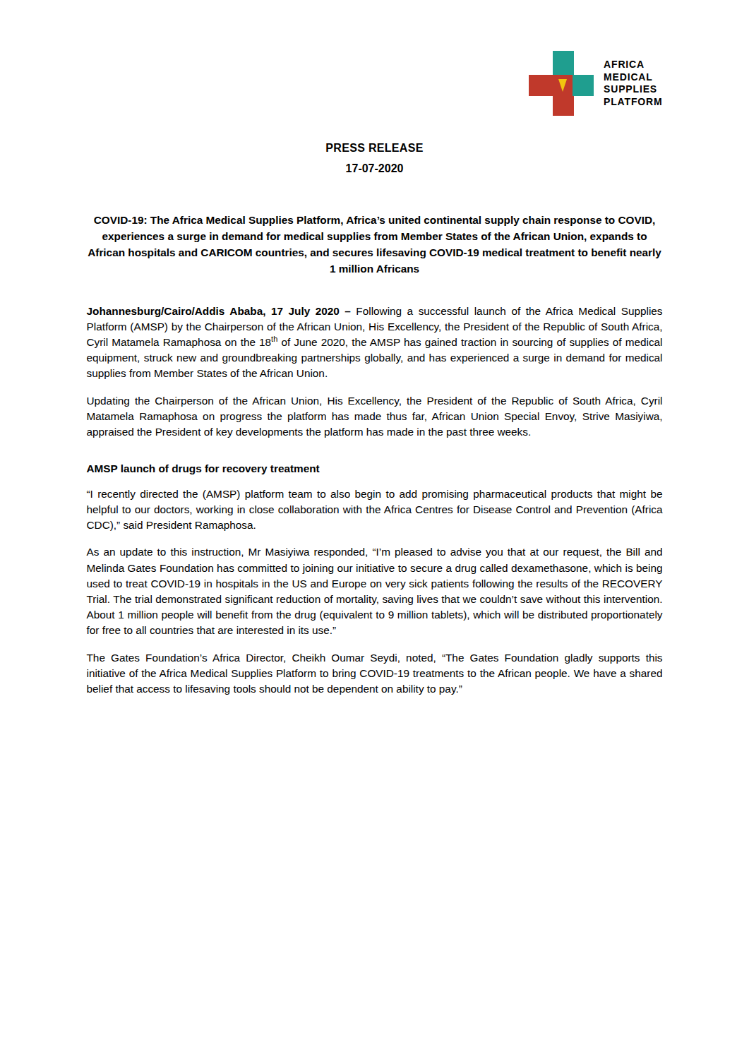AFRICA
MEDICAL
SUPPLIES
PLATFORM
PRESS RELEASE
17-07-2020
COVID-19: The Africa Medical Supplies Platform, Africa’s united continental supply chain response to COVID, experiences a surge in demand for medical supplies from Member States of the African Union, expands to African hospitals and CARICOM countries, and secures lifesaving COVID-19 medical treatment to benefit nearly 1 million Africans
Johannesburg/Cairo/Addis Ababa, 17 July 2020 – Following a successful launch of the Africa Medical Supplies Platform (AMSP) by the Chairperson of the African Union, His Excellency, the President of the Republic of South Africa, Cyril Matamela Ramaphosa on the 18th of June 2020, the AMSP has gained traction in sourcing of supplies of medical equipment, struck new and groundbreaking partnerships globally, and has experienced a surge in demand for medical supplies from Member States of the African Union.
Updating the Chairperson of the African Union, His Excellency, the President of the Republic of South Africa, Cyril Matamela Ramaphosa on progress the platform has made thus far, African Union Special Envoy, Strive Masiyiwa, appraised the President of key developments the platform has made in the past three weeks.
AMSP launch of drugs for recovery treatment
“I recently directed the (AMSP) platform team to also begin to add promising pharmaceutical products that might be helpful to our doctors, working in close collaboration with the Africa Centres for Disease Control and Prevention (Africa CDC),” said President Ramaphosa.
As an update to this instruction, Mr Masiyiwa responded, “I’m pleased to advise you that at our request, the Bill and Melinda Gates Foundation has committed to joining our initiative to secure a drug called dexamethasone, which is being used to treat COVID-19 in hospitals in the US and Europe on very sick patients following the results of the RECOVERY Trial. The trial demonstrated significant reduction of mortality, saving lives that we couldn’t save without this intervention. About 1 million people will benefit from the drug (equivalent to 9 million tablets), which will be distributed proportionately for free to all countries that are interested in its use.”
The Gates Foundation’s Africa Director, Cheikh Oumar Seydi, noted, “The Gates Foundation gladly supports this initiative of the Africa Medical Supplies Platform to bring COVID-19 treatments to the African people. We have a shared belief that access to lifesaving tools should not be dependent on ability to pay.”